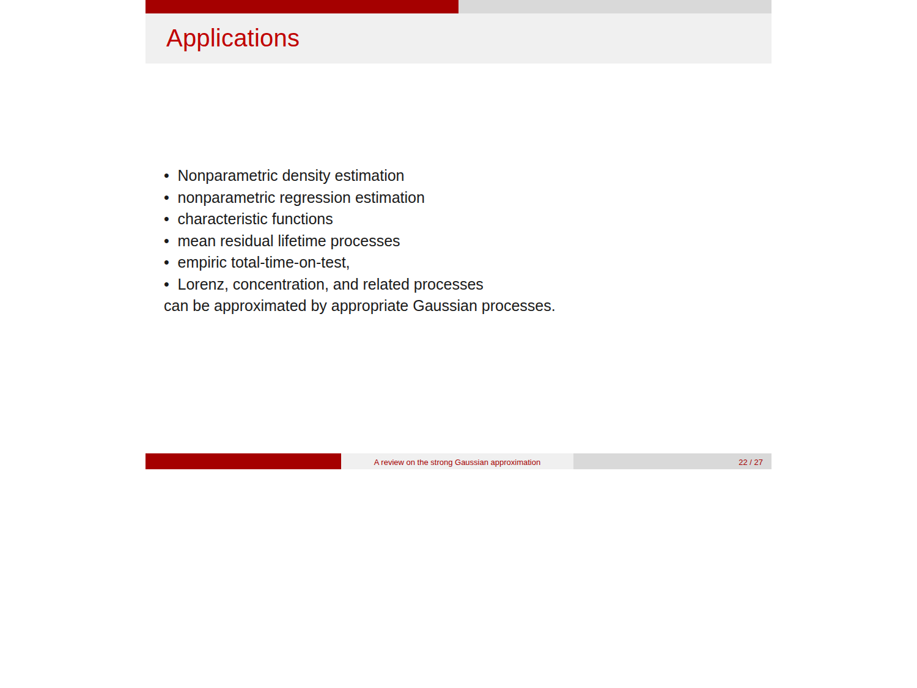Applications
•Nonparametric density estimation
•nonparametric regression estimation
•characteristic functions
•mean residual lifetime processes
•empiric total-time-on-test,
•Lorenz, concentration, and related processes
can be approximated by appropriate Gaussian processes.
A review on the strong Gaussian approximation
22 / 27